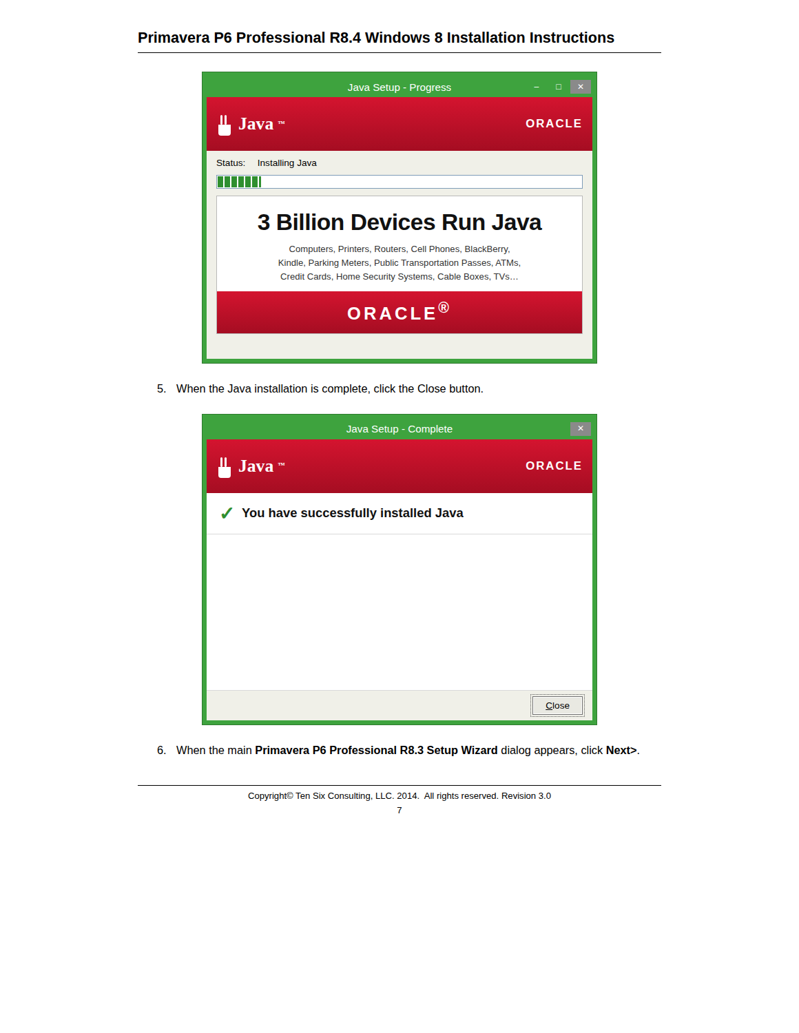Primavera P6 Professional R8.4 Windows 8 Installation Instructions
Java Setup - Progress – □ ✕
Java™ ORACLE
Status: Installing Java
3 Billion Devices Run Java
Computers, Printers, Routers, Cell Phones, BlackBerry,
Kindle, Parking Meters, Public Transportation Passes, ATMs,
Credit Cards, Home Security Systems, Cable Boxes, TVs…
ORACLE®
5. When the Java installation is complete, click the Close button.
Java Setup - Complete ✕
Java™ ORACLE
✓ You have successfully installed Java
Close
6. When the main Primavera P6 Professional R8.3 Setup Wizard dialog appears, click Next>.
Copyright© Ten Six Consulting, LLC. 2014. All rights reserved. Revision 3.0 7